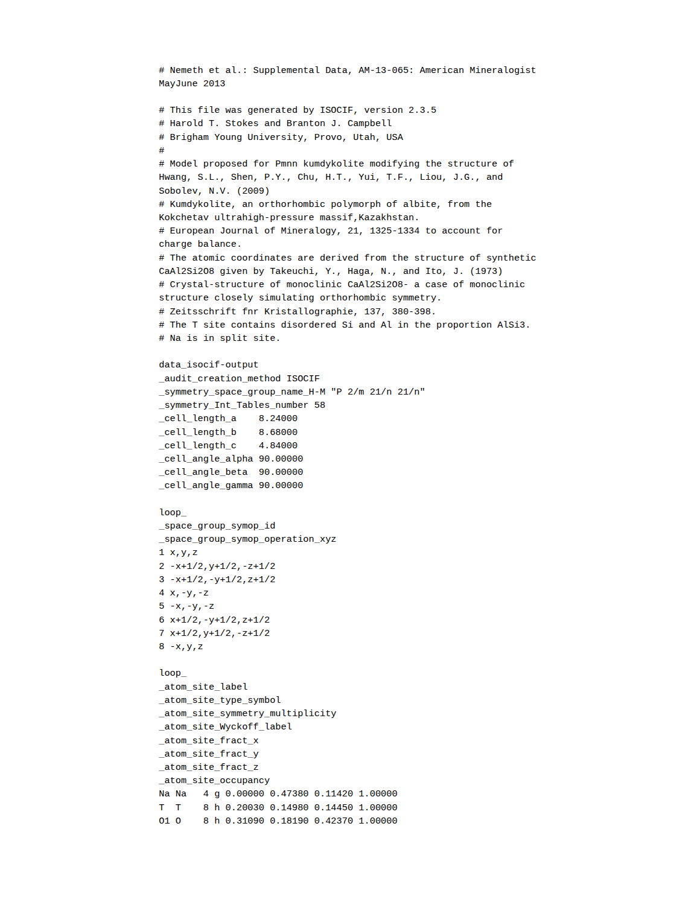# Nemeth et al.: Supplemental Data, AM-13-065: American Mineralogist MayJune 2013

# This file was generated by ISOCIF, version 2.3.5
# Harold T. Stokes and Branton J. Campbell
# Brigham Young University, Provo, Utah, USA
#
# Model proposed for Pmnn kumdykolite modifying the structure of  Hwang, S.L., Shen, P.Y., Chu, H.T., Yui, T.F., Liou, J.G., and Sobolev, N.V. (2009)
# Kumdykolite, an orthorhombic polymorph of albite, from the Kokchetav ultrahigh-pressure massif,Kazakhstan.
# European Journal of Mineralogy, 21, 1325-1334 to account for charge balance.
# The atomic coordinates are derived from the structure of synthetic CaAl2Si2O8 given by Takeuchi, Y., Haga, N., and Ito, J. (1973)
# Crystal-structure of monoclinic CaAl2Si2O8- a case of monoclinic structure closely simulating orthorhombic symmetry.
# Zeitsschrift fnr Kristallographie, 137, 380-398.
# The T site contains disordered Si and Al in the proportion AlSi3.
# Na is in split site.

data_isocif-output
_audit_creation_method ISOCIF
_symmetry_space_group_name_H-M "P 2/m 21/n 21/n"
_symmetry_Int_Tables_number 58
_cell_length_a    8.24000
_cell_length_b    8.68000
_cell_length_c    4.84000
_cell_angle_alpha 90.00000
_cell_angle_beta  90.00000
_cell_angle_gamma 90.00000

loop_
_space_group_symop_id
_space_group_symop_operation_xyz
1 x,y,z
2 -x+1/2,y+1/2,-z+1/2
3 -x+1/2,-y+1/2,z+1/2
4 x,-y,-z
5 -x,-y,-z
6 x+1/2,-y+1/2,z+1/2
7 x+1/2,y+1/2,-z+1/2
8 -x,y,z

loop_
_atom_site_label
_atom_site_type_symbol
_atom_site_symmetry_multiplicity
_atom_site_Wyckoff_label
_atom_site_fract_x
_atom_site_fract_y
_atom_site_fract_z
_atom_site_occupancy
Na Na   4 g 0.00000 0.47380 0.11420 1.00000
T  T    8 h 0.20030 0.14980 0.14450 1.00000
O1 O    8 h 0.31090 0.18190 0.42370 1.00000